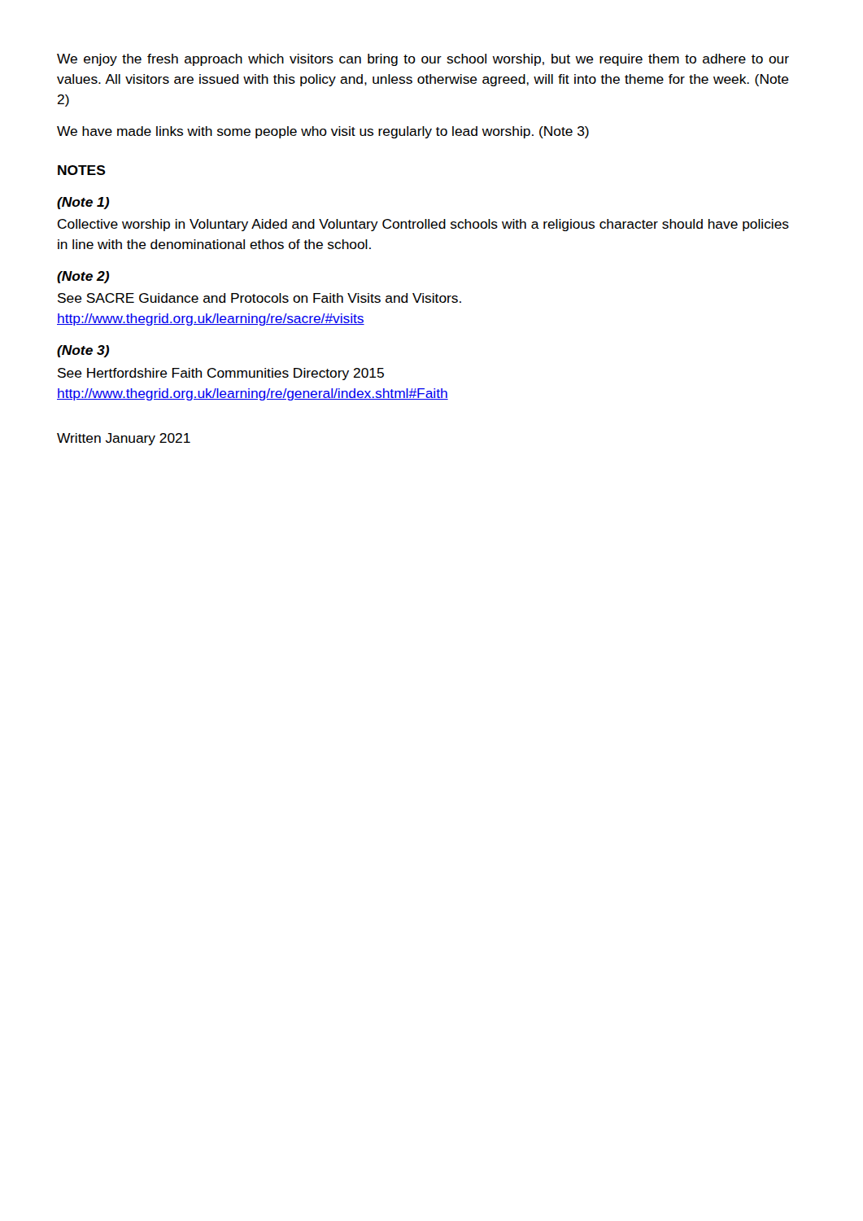We enjoy the fresh approach which visitors can bring to our school worship, but we require them to adhere to our values. All visitors are issued with this policy and, unless otherwise agreed, will fit into the theme for the week. (Note 2)
We have made links with some people who visit us regularly to lead worship. (Note 3)
Notes
(Note 1)
Collective worship in Voluntary Aided and Voluntary Controlled schools with a religious character should have policies in line with the denominational ethos of the school.
(Note 2)
See SACRE Guidance and Protocols on Faith Visits and Visitors.
http://www.thegrid.org.uk/learning/re/sacre/#visits
(Note 3)
See Hertfordshire Faith Communities Directory 2015
http://www.thegrid.org.uk/learning/re/general/index.shtml#Faith
Written January 2021